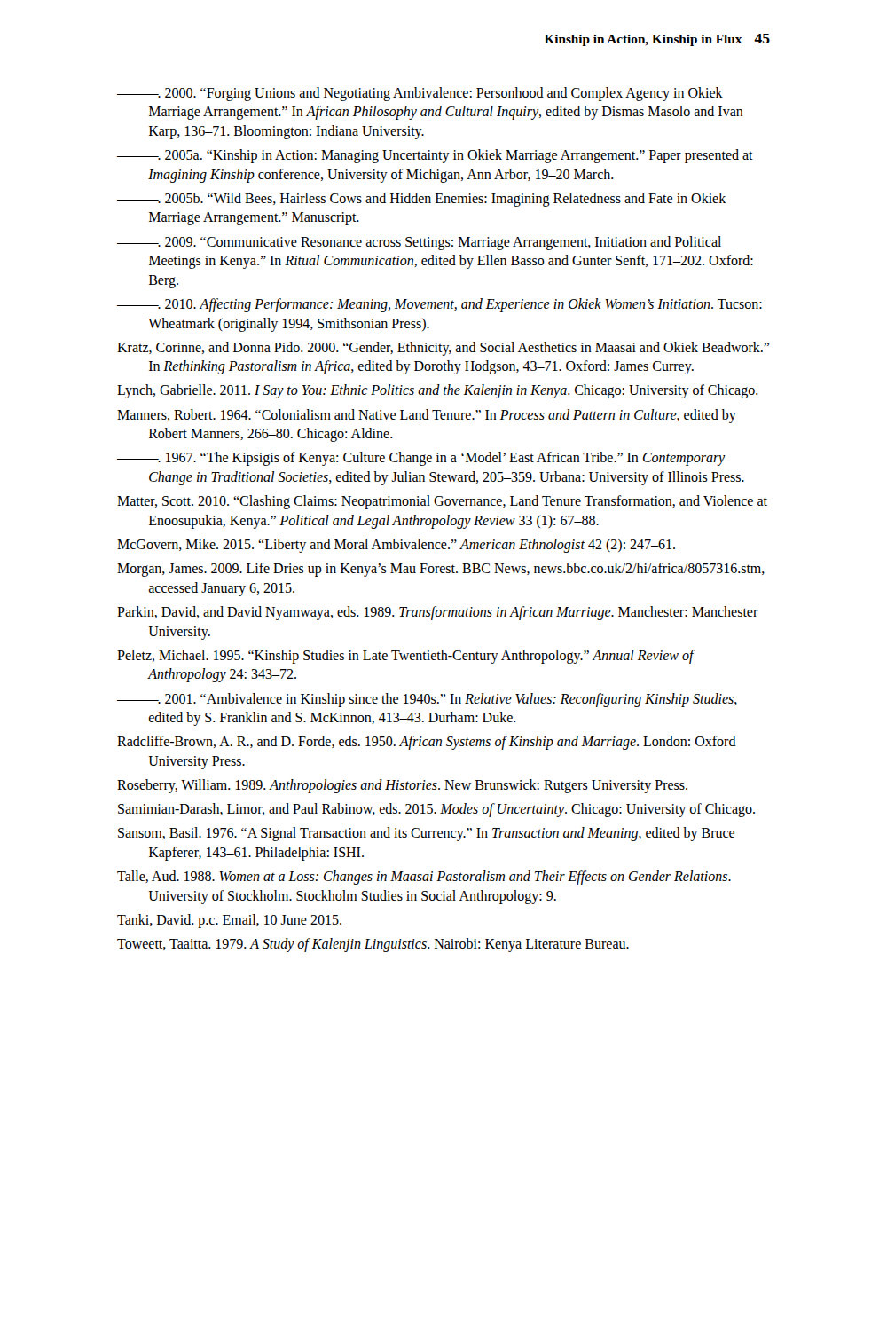Kinship in Action, Kinship in Flux 45
———. 2000. “Forging Unions and Negotiating Ambivalence: Personhood and Complex Agency in Okiek Marriage Arrangement.” In African Philosophy and Cultural Inquiry, edited by Dismas Masolo and Ivan Karp, 136–71. Bloomington: Indiana University.
———. 2005a. “Kinship in Action: Managing Uncertainty in Okiek Marriage Arrangement.” Paper presented at Imagining Kinship conference, University of Michigan, Ann Arbor, 19–20 March.
———. 2005b. “Wild Bees, Hairless Cows and Hidden Enemies: Imagining Relatedness and Fate in Okiek Marriage Arrangement.” Manuscript.
———. 2009. “Communicative Resonance across Settings: Marriage Arrangement, Initiation and Political Meetings in Kenya.” In Ritual Communication, edited by Ellen Basso and Gunter Senft, 171–202. Oxford: Berg.
———. 2010. Affecting Performance: Meaning, Movement, and Experience in Okiek Women’s Initiation. Tucson: Wheatmark (originally 1994, Smithsonian Press).
Kratz, Corinne, and Donna Pido. 2000. “Gender, Ethnicity, and Social Aesthetics in Maasai and Okiek Beadwork.” In Rethinking Pastoralism in Africa, edited by Dorothy Hodgson, 43–71. Oxford: James Currey.
Lynch, Gabrielle. 2011. I Say to You: Ethnic Politics and the Kalenjin in Kenya. Chicago: University of Chicago.
Manners, Robert. 1964. “Colonialism and Native Land Tenure.” In Process and Pattern in Culture, edited by Robert Manners, 266–80. Chicago: Aldine.
———. 1967. “The Kipsigis of Kenya: Culture Change in a ‘Model’ East African Tribe.” In Contemporary Change in Traditional Societies, edited by Julian Steward, 205–359. Urbana: University of Illinois Press.
Matter, Scott. 2010. “Clashing Claims: Neopatrimonial Governance, Land Tenure Transformation, and Violence at Enoosupukia, Kenya.” Political and Legal Anthropology Review 33 (1): 67–88.
McGovern, Mike. 2015. “Liberty and Moral Ambivalence.” American Ethnologist 42 (2): 247–61.
Morgan, James. 2009. Life Dries up in Kenya’s Mau Forest. BBC News, news.bbc.co.uk/2/hi/africa/8057316.stm, accessed January 6, 2015.
Parkin, David, and David Nyamwaya, eds. 1989. Transformations in African Marriage. Manchester: Manchester University.
Peletz, Michael. 1995. “Kinship Studies in Late Twentieth-Century Anthropology.” Annual Review of Anthropology 24: 343–72.
———. 2001. “Ambivalence in Kinship since the 1940s.” In Relative Values: Reconfiguring Kinship Studies, edited by S. Franklin and S. McKinnon, 413–43. Durham: Duke.
Radcliffe-Brown, A. R., and D. Forde, eds. 1950. African Systems of Kinship and Marriage. London: Oxford University Press.
Roseberry, William. 1989. Anthropologies and Histories. New Brunswick: Rutgers University Press.
Samimian-Darash, Limor, and Paul Rabinow, eds. 2015. Modes of Uncertainty. Chicago: University of Chicago.
Sansom, Basil. 1976. “A Signal Transaction and its Currency.” In Transaction and Meaning, edited by Bruce Kapferer, 143–61. Philadelphia: ISHI.
Talle, Aud. 1988. Women at a Loss: Changes in Maasai Pastoralism and Their Effects on Gender Relations. University of Stockholm. Stockholm Studies in Social Anthropology: 9.
Tanki, David. p.c. Email, 10 June 2015.
Toweett, Taaitta. 1979. A Study of Kalenjin Linguistics. Nairobi: Kenya Literature Bureau.